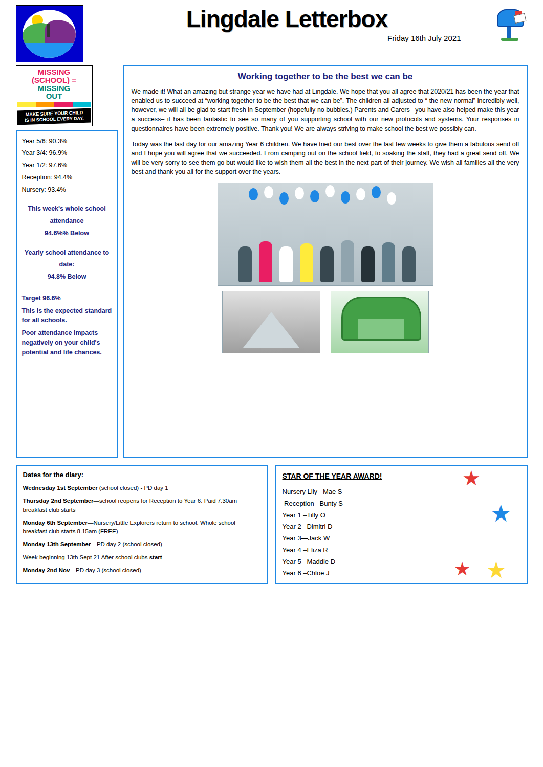Lingdale Letterbox
Friday 16th July 2021
MISSING
(SCHOOL) =
MISSING
OUT
MAKE SURE YOUR CHILD
IS IN SCHOOL EVERY DAY.
Year 5/6: 90.3%
Year 3/4: 96.9%
Year 1/2: 97.6%
Reception: 94.4%
Nursery: 93.4%
This week's whole school attendance
94.6%% Below
Yearly school attendance to date:
94.8% Below
Target 96.6% This is the expected standard for all schools. Poor attendance impacts negatively on your child's potential and life chances.
Working together to be the best we can be
We made it! What an amazing but strange year we have had at Lingdale. We hope that you all agree that 2020/21 has been the year that enabled us to succeed at “working together to be the best that we can be”. The children all adjusted to “ the new normal” incredibly well, however, we will all be glad to start fresh in September (hopefully no bubbles.) Parents and Carers– you have also helped make this year a success– it has been fantastic to see so many of you supporting school with our new protocols and systems. Your responses in questionnaires have been extremely positive. Thank you! We are always striving to make school the best we possibly can.
Today was the last day for our amazing Year 6 children. We have tried our best over the last few weeks to give them a fabulous send off and I hope you will agree that we succeeded. From camping out on the school field, to soaking the staff, they had a great send off. We will be very sorry to see them go but would like to wish them all the best in the next part of their journey. We wish all families all the very best and thank you all for the support over the years.
Dates for the diary:
Wednesday 1st September (school closed) - PD day 1
Thursday 2nd September—school reopens for Reception to Year 6. Paid 7.30am breakfast club starts
Monday 6th September—Nursery/Little Explorers return to school. Whole school breakfast club starts 8.15am (FREE)
Monday 13th September—PD day 2 (school closed)
Week beginning 13th Sept 21 After school clubs start
Monday 2nd Nov—PD day 3 (school closed)
STAR OF THE YEAR AWARD!
★
★
★
★
Nursery Lily– Mae S
Reception –Bunty S
Year 1 –Tilly O
Year 2 –Dimitri D
Year 3—Jack W
Year 4 –Eliza R
Year 5 –Maddie D
Year 6 –Chloe J